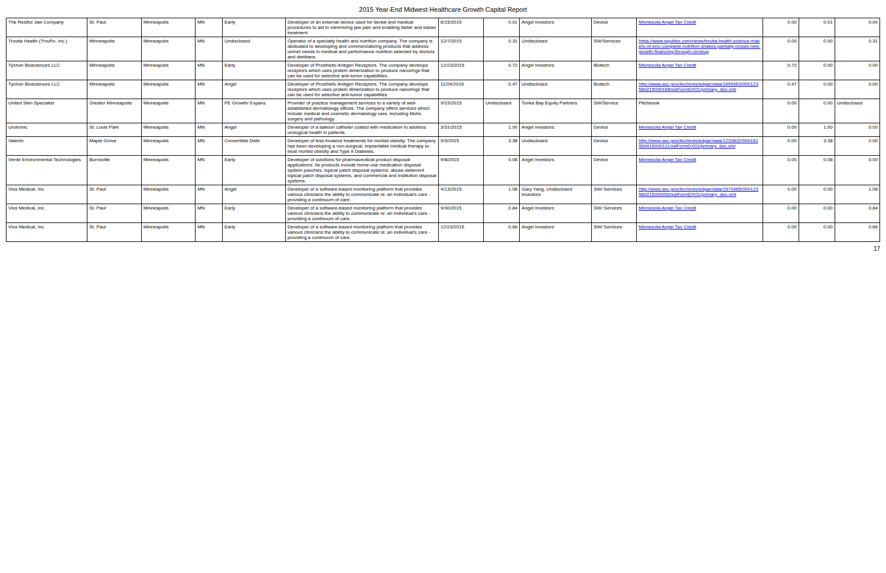2015 Year-End Midwest Healthcare Growth Capital Report
| The Restful Jaw Company | St. Paul | Minneapolis | MN | Early | Developer of an external device used for dental and medical procedures to aid in minimizing jaw pain and enabling faster and easier treatment. | 6/15/2015 | 0.01 | Angel Investors | Device | Minnesota Angel Tax Credit | 0.00 | 0.01 | 0.00 |
| Trovita Health (TrovRx, Inc.) | Minneapolis | Minneapolis | MN | Undisclosed | Operator of a specialty health and nutrition company. The company is dedicated to developing and commercializing products that address unmet needs in medical and performance nutrition selected by doctors and dietitians. | 12/7/2015 | 0.31 | Undisclosed | SW/Services | https://www.equities.com/news/trovita-health-science-makers-of-enu-complete-nutrition-shakes-partially-closes-new-growth-financing-through-circleup | 0.00 | 0.00 | 0.31 |
| Tychon Biosciences LLC | Minneapolis | Minneapolis | MN | Early | Developer of Prosthetic Antigen Receptors. The company develops receptors which uses protein dimerization to produce nanorings that can be used for selective anti-tumor capabilities. | 12/23/2015 | 0.72 | Angel Investors | Biotech | Minnesota Angel Tax Credit | 0.72 | 0.00 | 0.00 |
| Tychon Biosciences LLC | Minneapolis | Minneapolis | MN | Angel | Developer of Prosthetic Antigen Receptors. The company develops receptors which uses protein dimerization to produce nanorings that can be used for selective anti-tumor capabilities. | 11/24/2015 | 0.47 | Undisclosed | Biotech | http://www.sec.gov/Archives/edgar/data/1659363/000123580215000168/xslFormDX01/primary_doc.xml | 0.47 | 0.00 | 0.00 |
| United Skin Specialist | Greater Minneapolis | Minneapolis | MN | PE Growth/ Expans | Provider of practice management services to a variety of well-established dermatology offices. The company offers services which include medical and cosmetic dermatology care, including Mohs surgery and pathology. | 9/15/2015 | Undisclosed | Tonka Bay Equity Partners | SW/Service | Pitchbook | 0.00 | 0.00 | Undisclosed |
| Urotronic | St. Louis Park | Minneapolis | MN | Angel | Developer of a balloon catheter coated with medication to address urological health in patients. | 3/31/2015 | 1.00 | Angel Investors | Device | Minnesota Angel Tax Credit | 0.00 | 1.00 | 0.00 |
| Valentx | Maple Grove | Minneapolis | MN | Convertible Debt | Developer of less invasive treatments for morbid obesity. The company has been developing a non-surgical, implantable medical therapy to treat morbid obesity and Type II Diabetes. | 9/3/2015 | 3.38 | Undisclosed | Device | http://www.sec.gov/Archives/edgar/data/1220832/000161559415000111/xslFormDX01/primary_doc.xml | 0.00 | 3.38 | 0.00 |
| Verde Environmental Technologies | Burnsville | Minneapolis | MN | Early | Developer of solutions for pharmaceutical product disposal applications. Its products include home-use medication disposal system pouches, topical patch disposal systems, abuse-deterrent topical patch disposal systems, and commercial and institution disposal systems. | 9/8/2015 | 0.08 | Angel Investors | Device | Minnesota Angel Tax Credit | 0.00 | 0.08 | 0.00 |
| Vios Medical, Inc. | St. Paul | Minneapolis | MN | Angel | Developer of a software-based monitoring platform that provides various clinicians the ability to communicate re: an individual's care - providing a continuum of care. | 4/13/2015 | 1.08 | Gary Yang, Undisclosed Investors | SW/ Services | http://www.sec.gov/Archives/edgar/data/1579365/000123580215000050/xslFormDX01/primary_doc.xml | 0.00 | 0.00 | 1.08 |
| Vios Medical, Inc. | St. Paul | Minneapolis | MN | Early | Developer of a software-based monitoring platform that provides various clinicians the ability to communicate re: an individual's care - providing a continuum of care. | 9/30/2015 | 0.84 | Angel Investors | SW/ Services | Minnesota Angel Tax Credit | 0.00 | 0.00 | 0.84 |
| Vios Medical, Inc. | St. Paul | Minneapolis | MN | Early | Developer of a software-based monitoring platform that provides various clinicians the ability to communicate re: an individual's care - providing a continuum of care. | 12/23/2015 | 0.66 | Angel Investors | SW/ Services | Minnesota Angel Tax Credit | 0.00 | 0.00 | 0.66 |
17